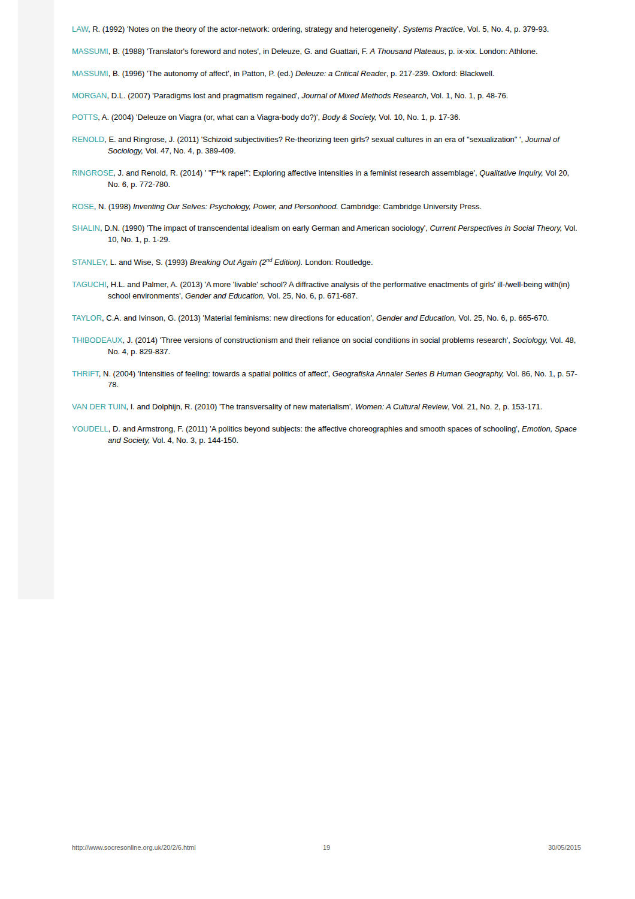LAW, R. (1992) 'Notes on the theory of the actor-network: ordering, strategy and heterogeneity', Systems Practice, Vol. 5, No. 4, p. 379-93.
MASSUMI, B. (1988) 'Translator's foreword and notes', in Deleuze, G. and Guattari, F. A Thousand Plateaus, p. ix-xix. London: Athlone.
MASSUMI, B. (1996) 'The autonomy of affect', in Patton, P. (ed.) Deleuze: a Critical Reader, p. 217-239. Oxford: Blackwell.
MORGAN, D.L. (2007) 'Paradigms lost and pragmatism regained', Journal of Mixed Methods Research, Vol. 1, No. 1, p. 48-76.
POTTS, A. (2004) 'Deleuze on Viagra (or, what can a Viagra-body do?)', Body & Society, Vol. 10, No. 1, p. 17-36.
RENOLD, E. and Ringrose, J. (2011) 'Schizoid subjectivities? Re-theorizing teen girls? sexual cultures in an era of "sexualization" ', Journal of Sociology, Vol. 47, No. 4, p. 389-409.
RINGROSE, J. and Renold, R. (2014) ' "F**k rape!": Exploring affective intensities in a feminist research assemblage', Qualitative Inquiry, Vol 20, No. 6, p. 772-780.
ROSE, N. (1998) Inventing Our Selves: Psychology, Power, and Personhood. Cambridge: Cambridge University Press.
SHALIN, D.N. (1990) 'The impact of transcendental idealism on early German and American sociology', Current Perspectives in Social Theory, Vol. 10, No. 1, p. 1-29.
STANLEY, L. and Wise, S. (1993) Breaking Out Again (2nd Edition). London: Routledge.
TAGUCHI, H.L. and Palmer, A. (2013) 'A more 'livable' school? A diffractive analysis of the performative enactments of girls' ill-/well-being with(in) school environments', Gender and Education, Vol. 25, No. 6, p. 671-687.
TAYLOR, C.A. and Ivinson, G. (2013) 'Material feminisms: new directions for education', Gender and Education, Vol. 25, No. 6, p. 665-670.
THIBODEAUX, J. (2014) 'Three versions of constructionism and their reliance on social conditions in social problems research', Sociology, Vol. 48, No. 4, p. 829-837.
THRIFT, N. (2004) 'Intensities of feeling: towards a spatial politics of affect', Geografiska Annaler Series B Human Geography, Vol. 86, No. 1, p. 57-78.
VAN DER TUIN, I. and Dolphijn, R. (2010) 'The transversality of new materialism', Women: A Cultural Review, Vol. 21, No. 2, p. 153-171.
YOUDELL, D. and Armstrong, F. (2011) 'A politics beyond subjects: the affective choreographies and smooth spaces of schooling', Emotion, Space and Society, Vol. 4, No. 3, p. 144-150.
http://www.socresonline.org.uk/20/2/6.html 19 30/05/2015